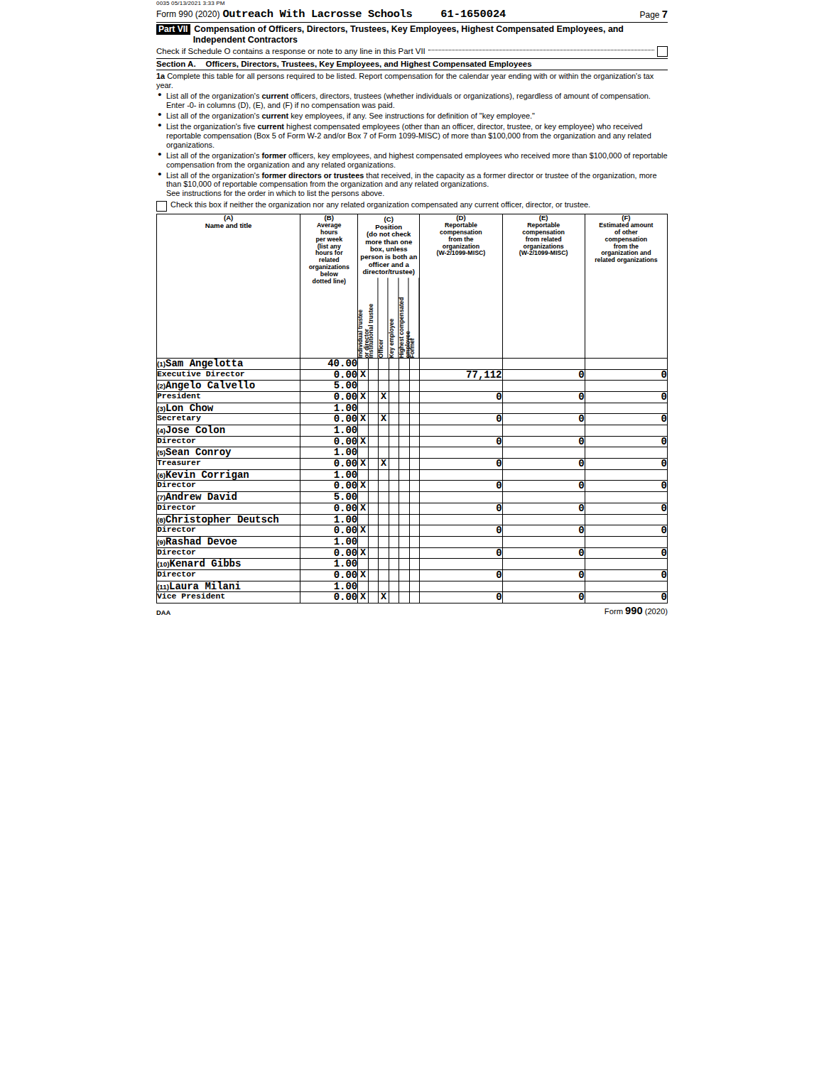0035 05/13/2021 3:33 PM
Form 990 (2020)Outreach With Lacrosse Schools 61-1650024
Page 7
Part VII
Compensation of Officers, Directors, Trustees, Key Employees, Highest Compensated Employees, and
Independent Contractors
Check if Schedule O contains a response or note to any line in this Part VII
Section A.
Officers, Directors, Trustees, Key Employees, and Highest Compensated Employees
1a Complete this table for all persons required to be listed. Report compensation for the calendar year ending with or within the organization's tax year.
List all of the organization's current officers, directors, trustees (whether individuals or organizations), regardless of amount of compensation. Enter -0- in columns (D), (E), and (F) if no compensation was paid.
List all of the organization's current key employees, if any. See instructions for definition of "key employee."
List the organization's five current highest compensated employees (other than an officer, director, trustee, or key employee) who received reportable compensation (Box 5 of Form W-2 and/or Box 7 of Form 1099-MISC) of more than $100,000 from the organization and any related organizations.
List all of the organization's former officers, key employees, and highest compensated employees who received more than $100,000 of reportable compensation from the organization and any related organizations.
List all of the organization's former directors or trustees that received, in the capacity as a former director or trustee of the organization, more than $10,000 of reportable compensation from the organization and any related organizations.
See instructions for the order in which to list the persons above.
Check this box if neither the organization nor any related organization compensated any current officer, director, or trustee.
| (A) Name and title | (B) Average hours per week (list any hours for related organizations below dotted line) | (C) Position (do not check more than one box, unless person is both an officer and a director/trustee) Individual trustee or director Institutional trustee Officer Key employee Highest compensated employee Former | (D) Reportable compensation from the organization (W-2/1099-MISC) | (E) Reportable compensation from related organizations (W-2/1099-MISC) | (F) Estimated amount of other compensation from the organization and related organizations |
| --- | --- | --- | --- | --- | --- |
| (1) Sam Angelotta | 40.00 | | | | | | | | | |
| Executive Director | 0.00 | X | | | | | | 77,112 | 0 | 0 |
| (2) Angelo Calvello | 5.00 | | | | | | | | | |
| President | 0.00 | X | | X | | | | 0 | 0 | 0 |
| (3) Lon Chow | 1.00 | | | | | | | | | |
| Secretary | 0.00 | X | | X | | | | 0 | 0 | 0 |
| (4) Jose Colon | 1.00 | | | | | | | | | |
| Director | 0.00 | X | | | | | | 0 | 0 | 0 |
| (5) Sean Conroy | 1.00 | | | | | | | | | |
| Treasurer | 0.00 | X | | X | | | | 0 | 0 | 0 |
| (6) Kevin Corrigan | 1.00 | | | | | | | | | |
| Director | 0.00 | X | | | | | | 0 | 0 | 0 |
| (7) Andrew David | 5.00 | | | | | | | | | |
| Director | 0.00 | X | | | | | | 0 | 0 | 0 |
| (8) Christopher Deutsch | 1.00 | | | | | | | | | |
| Director | 0.00 | X | | | | | | 0 | 0 | 0 |
| (9) Rashad Devoe | 1.00 | | | | | | | | | |
| Director | 0.00 | X | | | | | | 0 | 0 | 0 |
| (10) Kenard Gibbs | 1.00 | | | | | | | | | |
| Director | 0.00 | X | | | | | | 0 | 0 | 0 |
| (11) Laura Milani | 1.00 | | | | | | | | | |
| Vice President | 0.00 | X | | X | | | | 0 | 0 | 0 |
DAA
Form 990 (2020)